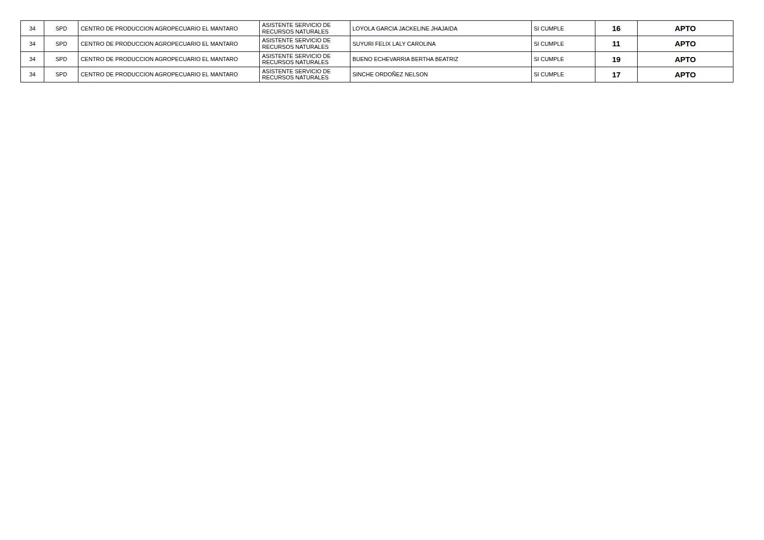| 34 | SPD | CENTRO DE PRODUCCION AGROPECUARIO EL MANTARO | ASISTENTE SERVICIO DE RECURSOS NATURALES | LOYOLA GARCIA JACKELINE JHAJAIDA | SI CUMPLE | 16 | APTO |
| 34 | SPD | CENTRO DE PRODUCCION AGROPECUARIO EL MANTARO | ASISTENTE SERVICIO DE RECURSOS NATURALES | SUYURI FELIX LALY CAROLINA | SI CUMPLE | 11 | APTO |
| 34 | SPD | CENTRO DE PRODUCCION AGROPECUARIO EL MANTARO | ASISTENTE SERVICIO DE RECURSOS NATURALES | BUENO ECHEVARRIA BERTHA BEATRIZ | SI CUMPLE | 19 | APTO |
| 34 | SPD | CENTRO DE PRODUCCION AGROPECUARIO EL MANTARO | ASISTENTE SERVICIO DE RECURSOS NATURALES | SINCHE ORDOÑEZ NELSON | SI CUMPLE | 17 | APTO |